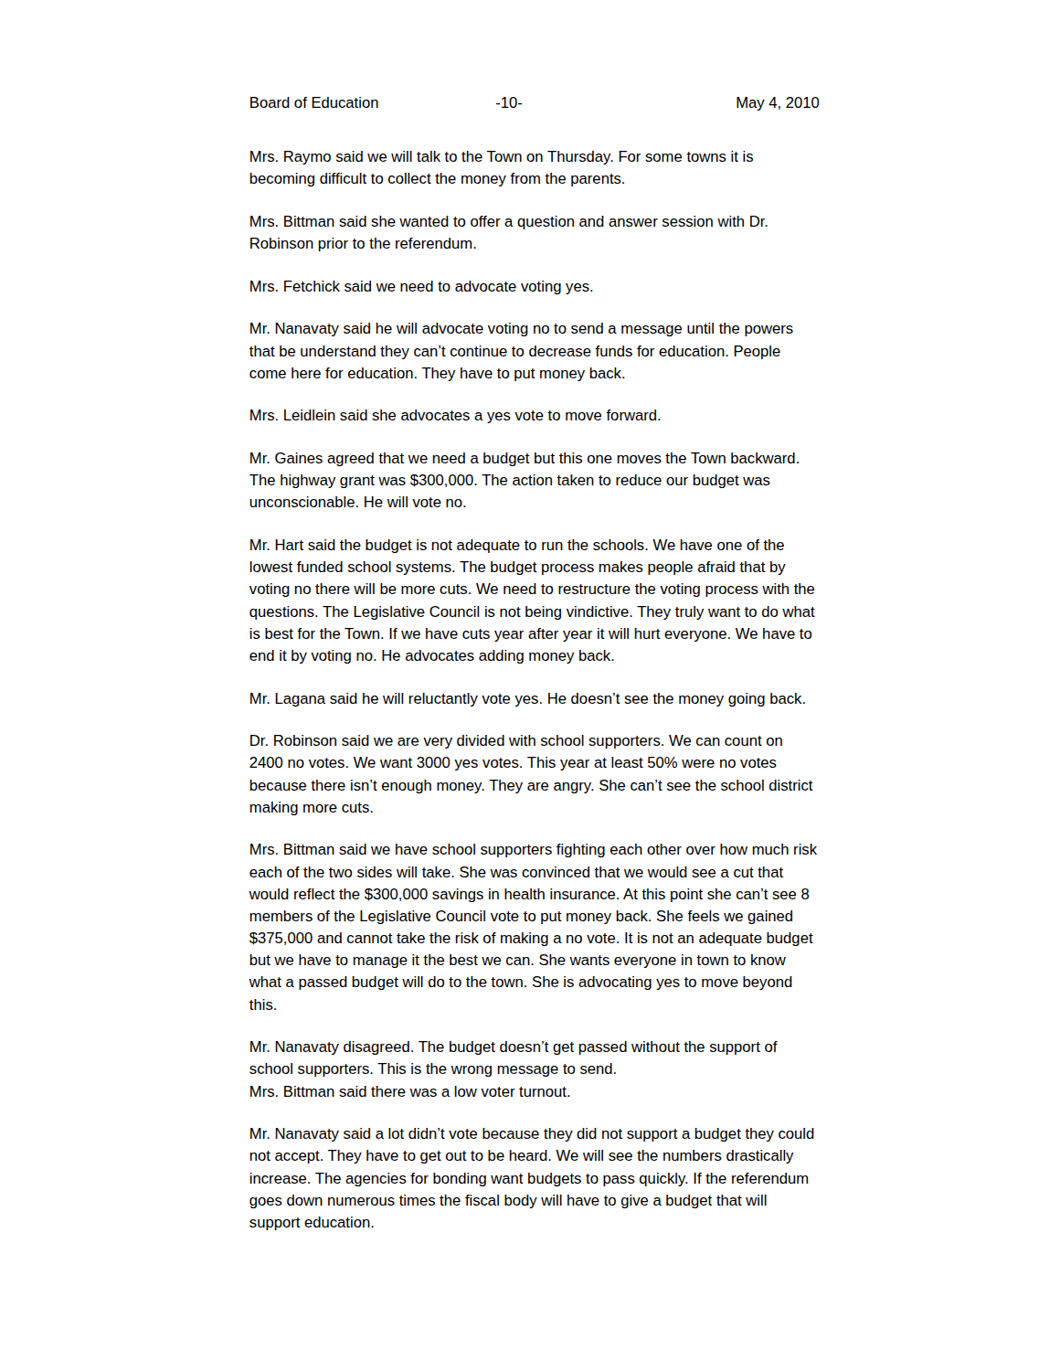Board of Education
-10-
May 4, 2010
Mrs. Raymo said we will talk to the Town on Thursday. For some towns it is becoming difficult to collect the money from the parents.
Mrs. Bittman said she wanted to offer a question and answer session with Dr. Robinson prior to the referendum.
Mrs. Fetchick said we need to advocate voting yes.
Mr. Nanavaty said he will advocate voting no to send a message until the powers that be understand they can’t continue to decrease funds for education. People come here for education. They have to put money back.
Mrs. Leidlein said she advocates a yes vote to move forward.
Mr. Gaines agreed that we need a budget but this one moves the Town backward. The highway grant was $300,000. The action taken to reduce our budget was unconscionable. He will vote no.
Mr. Hart said the budget is not adequate to run the schools. We have one of the lowest funded school systems. The budget process makes people afraid that by voting no there will be more cuts. We need to restructure the voting process with the questions. The Legislative Council is not being vindictive. They truly want to do what is best for the Town. If we have cuts year after year it will hurt everyone. We have to end it by voting no. He advocates adding money back.
Mr. Lagana said he will reluctantly vote yes. He doesn’t see the money going back.
Dr. Robinson said we are very divided with school supporters. We can count on 2400 no votes. We want 3000 yes votes. This year at least 50% were no votes because there isn’t enough money. They are angry. She can’t see the school district making more cuts.
Mrs. Bittman said we have school supporters fighting each other over how much risk each of the two sides will take. She was convinced that we would see a cut that would reflect the $300,000 savings in health insurance. At this point she can’t see 8 members of the Legislative Council vote to put money back. She feels we gained $375,000 and cannot take the risk of making a no vote. It is not an adequate budget but we have to manage it the best we can. She wants everyone in town to know what a passed budget will do to the town. She is advocating yes to move beyond this.
Mr. Nanavaty disagreed. The budget doesn’t get passed without the support of school supporters. This is the wrong message to send.
Mrs. Bittman said there was a low voter turnout.
Mr. Nanavaty said a lot didn’t vote because they did not support a budget they could not accept. They have to get out to be heard. We will see the numbers drastically increase. The agencies for bonding want budgets to pass quickly. If the referendum goes down numerous times the fiscal body will have to give a budget that will support education.